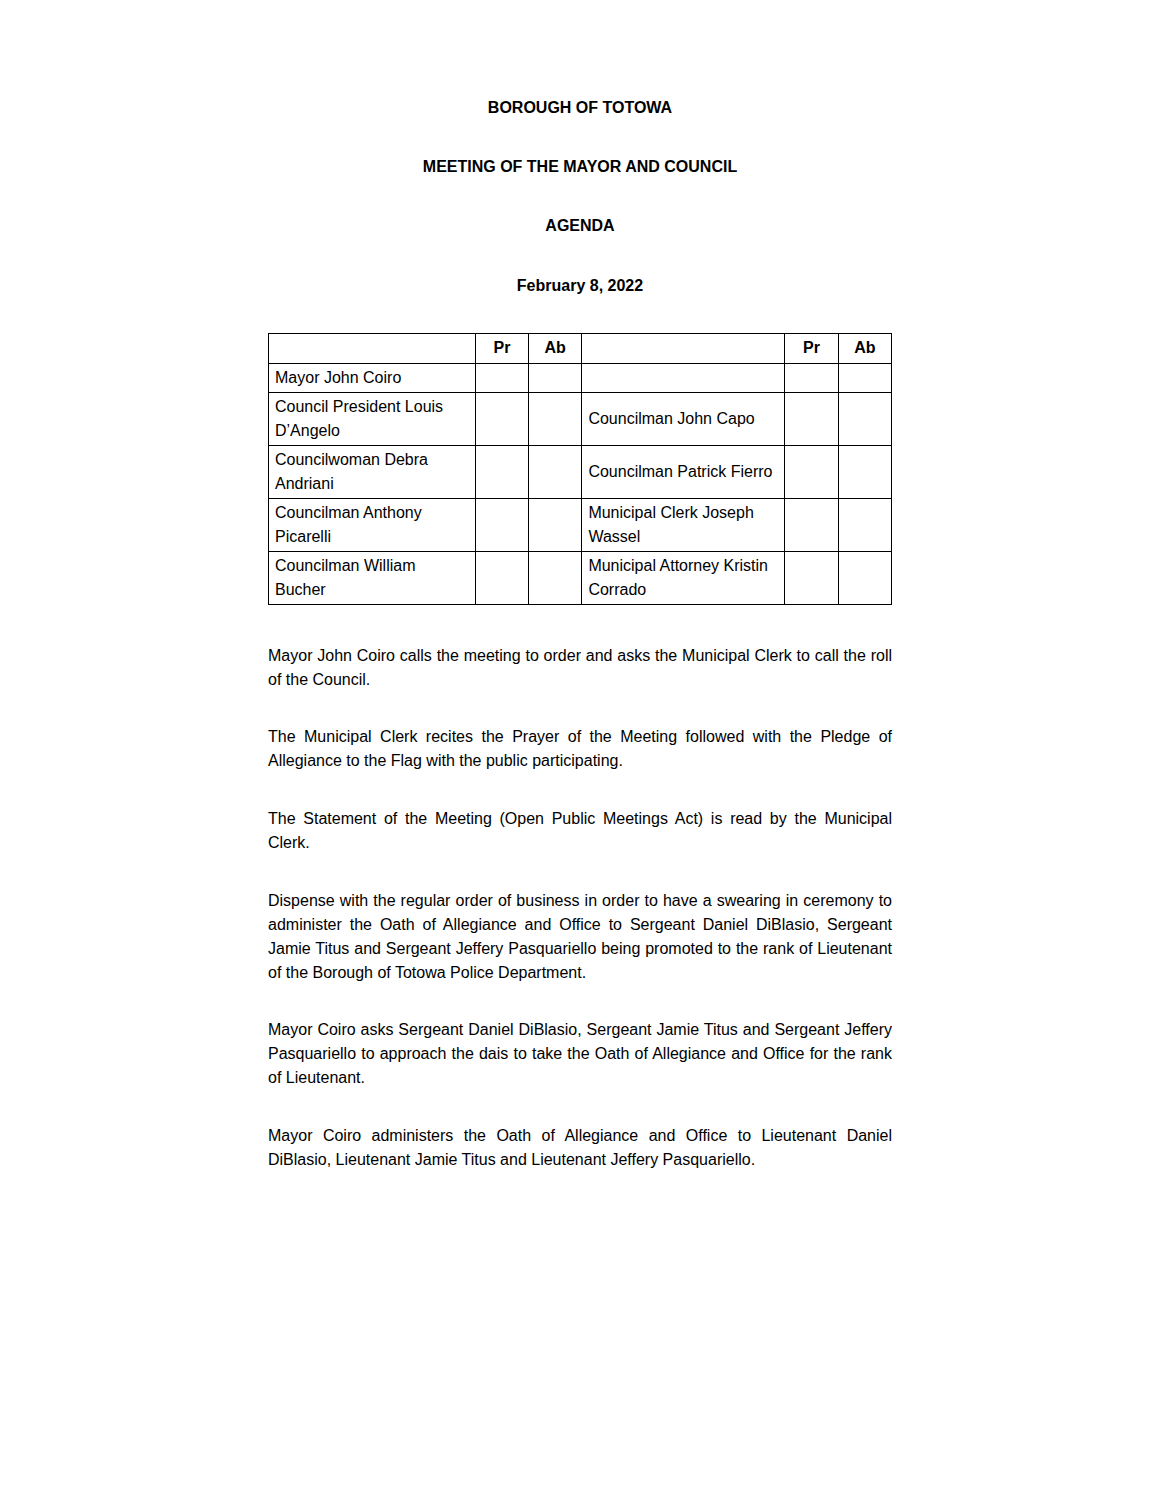BOROUGH OF TOTOWA
MEETING OF THE MAYOR AND COUNCIL
AGENDA
February 8, 2022
| | Pr | Ab | | Pr | Ab |
| --- | --- | --- | --- | --- | --- |
| Mayor John Coiro | | | | | |
| Council President Louis D’Angelo | | | Councilman John Capo | | |
| Councilwoman Debra Andriani | | | Councilman Patrick Fierro | | |
| Councilman Anthony Picarelli | | | Municipal Clerk Joseph Wassel | | |
| Councilman William Bucher | | | Municipal Attorney Kristin Corrado | | |
Mayor John Coiro calls the meeting to order and asks the Municipal Clerk to call the roll of the Council.
The Municipal Clerk recites the Prayer of the Meeting followed with the Pledge of Allegiance to the Flag with the public participating.
The Statement of the Meeting (Open Public Meetings Act) is read by the Municipal Clerk.
Dispense with the regular order of business in order to have a swearing in ceremony to administer the Oath of Allegiance and Office to Sergeant Daniel DiBlasio, Sergeant Jamie Titus and Sergeant Jeffery Pasquariello being promoted to the rank of Lieutenant of the Borough of Totowa Police Department.
Mayor Coiro asks Sergeant Daniel DiBlasio, Sergeant Jamie Titus and Sergeant Jeffery Pasquariello to approach the dais to take the Oath of Allegiance and Office for the rank of Lieutenant.
Mayor Coiro administers the Oath of Allegiance and Office to Lieutenant Daniel DiBlasio, Lieutenant Jamie Titus and Lieutenant Jeffery Pasquariello.